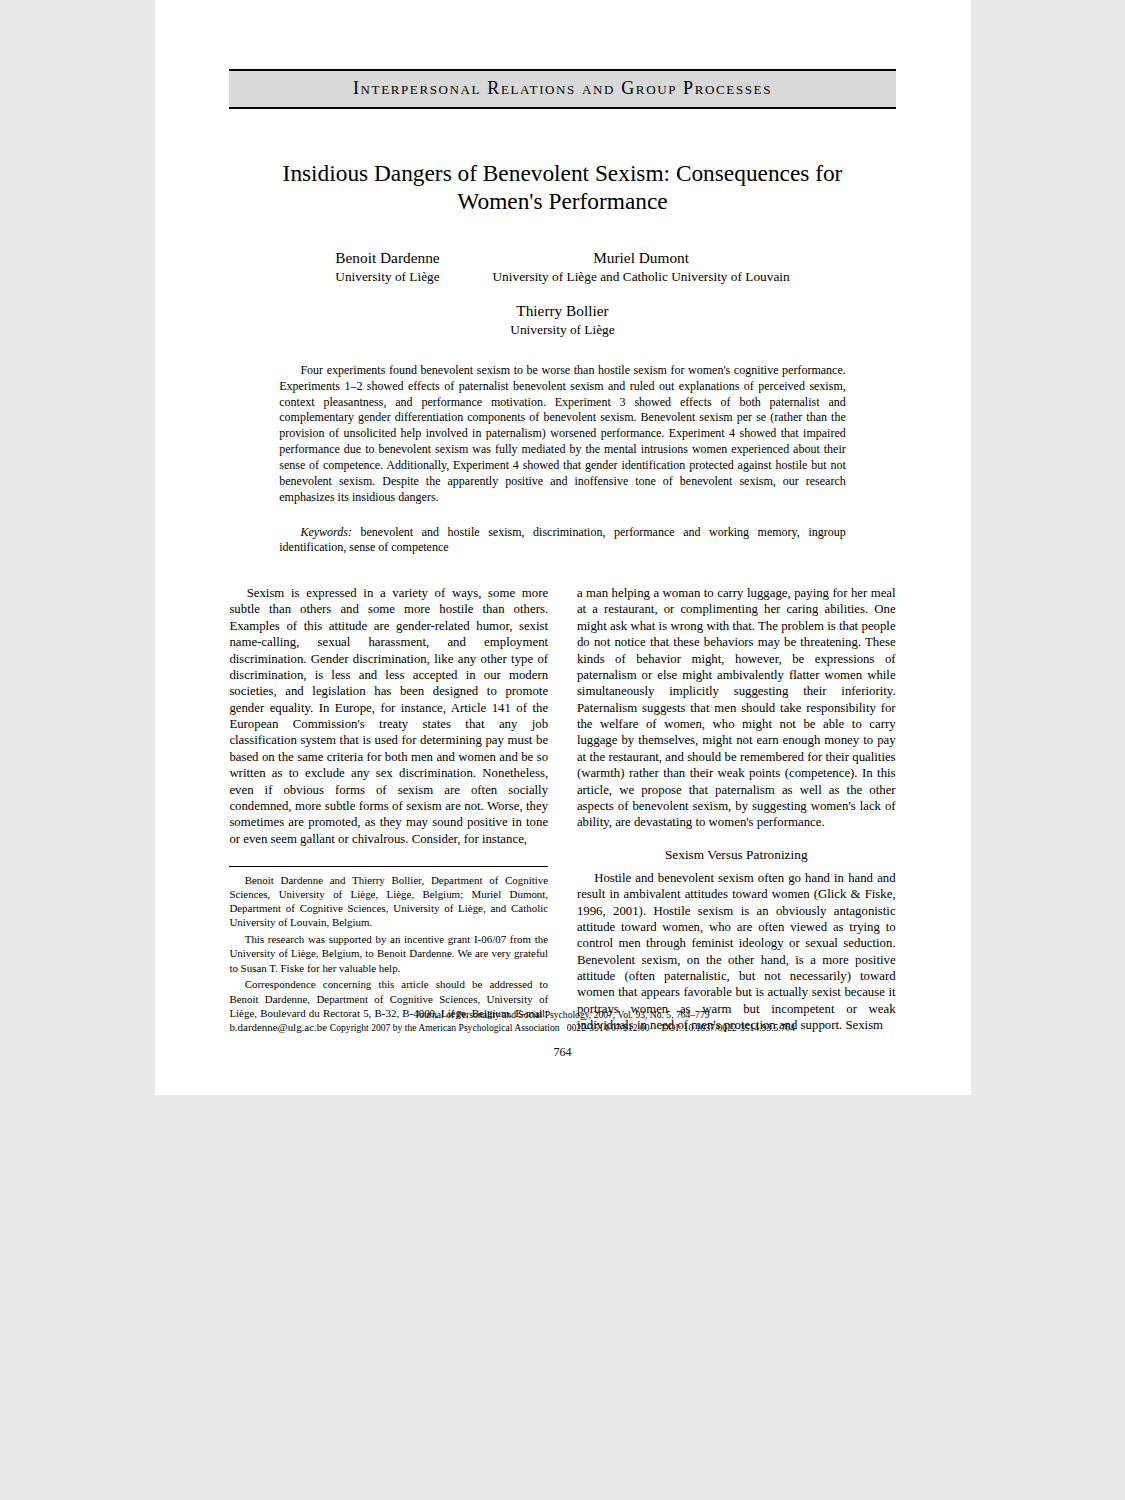Interpersonal Relations and Group Processes
Insidious Dangers of Benevolent Sexism: Consequences for Women's Performance
Benoit Dardenne
University of Liège
Muriel Dumont
University of Liège and Catholic University of Louvain
Thierry Bollier
University of Liège
Four experiments found benevolent sexism to be worse than hostile sexism for women's cognitive performance. Experiments 1–2 showed effects of paternalist benevolent sexism and ruled out explanations of perceived sexism, context pleasantness, and performance motivation. Experiment 3 showed effects of both paternalist and complementary gender differentiation components of benevolent sexism. Benevolent sexism per se (rather than the provision of unsolicited help involved in paternalism) worsened performance. Experiment 4 showed that impaired performance due to benevolent sexism was fully mediated by the mental intrusions women experienced about their sense of competence. Additionally, Experiment 4 showed that gender identification protected against hostile but not benevolent sexism. Despite the apparently positive and inoffensive tone of benevolent sexism, our research emphasizes its insidious dangers.
Keywords: benevolent and hostile sexism, discrimination, performance and working memory, ingroup identification, sense of competence
Sexism is expressed in a variety of ways, some more subtle than others and some more hostile than others. Examples of this attitude are gender-related humor, sexist name-calling, sexual harassment, and employment discrimination. Gender discrimination, like any other type of discrimination, is less and less accepted in our modern societies, and legislation has been designed to promote gender equality. In Europe, for instance, Article 141 of the European Commission's treaty states that any job classification system that is used for determining pay must be based on the same criteria for both men and women and be so written as to exclude any sex discrimination. Nonetheless, even if obvious forms of sexism are often socially condemned, more subtle forms of sexism are not. Worse, they sometimes are promoted, as they may sound positive in tone or even seem gallant or chivalrous. Consider, for instance,
Benoit Dardenne and Thierry Bollier, Department of Cognitive Sciences, University of Liège, Liège, Belgium; Muriel Dumont, Department of Cognitive Sciences, University of Liège, and Catholic University of Louvain, Belgium.
This research was supported by an incentive grant I-06/07 from the University of Liège, Belgium, to Benoit Dardenne. We are very grateful to Susan T. Fiske for her valuable help.
Correspondence concerning this article should be addressed to Benoit Dardenne, Department of Cognitive Sciences, University of Liège, Boulevard du Rectorat 5, B-32, B-4000, Liège, Belgium. E-mail: b.dardenne@ulg.ac.be
a man helping a woman to carry luggage, paying for her meal at a restaurant, or complimenting her caring abilities. One might ask what is wrong with that. The problem is that people do not notice that these behaviors may be threatening. These kinds of behavior might, however, be expressions of paternalism or else might ambivalently flatter women while simultaneously implicitly suggesting their inferiority. Paternalism suggests that men should take responsibility for the welfare of women, who might not be able to carry luggage by themselves, might not earn enough money to pay at the restaurant, and should be remembered for their qualities (warmth) rather than their weak points (competence). In this article, we propose that paternalism as well as the other aspects of benevolent sexism, by suggesting women's lack of ability, are devastating to women's performance.
Sexism Versus Patronizing
Hostile and benevolent sexism often go hand in hand and result in ambivalent attitudes toward women (Glick & Fiske, 1996, 2001). Hostile sexism is an obviously antagonistic attitude toward women, who are often viewed as trying to control men through feminist ideology or sexual seduction. Benevolent sexism, on the other hand, is a more positive attitude (often paternalistic, but not necessarily) toward women that appears favorable but is actually sexist because it portrays women as warm but incompetent or weak individuals in need of men's protection and support. Sexism
Journal of Personality and Social Psychology, 2007, Vol. 93, No. 5, 764–779
Copyright 2007 by the American Psychological Association 0022-3514/07/$12.00 DOI: 10.1037/0022-3514.93.5.764
764